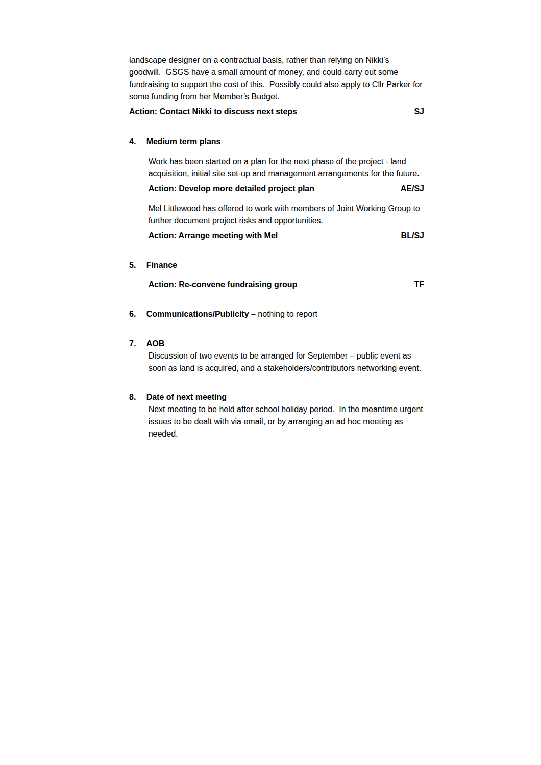landscape designer on a contractual basis, rather than relying on Nikki’s goodwill. GSGS have a small amount of money, and could carry out some fundraising to support the cost of this. Possibly could also apply to Cllr Parker for some funding from her Member’s Budget.
Action: Contact Nikki to discuss next steps SJ
Medium term plans
Work has been started on a plan for the next phase of the project - land acquisition, initial site set-up and management arrangements for the future.
Action: Develop more detailed project plan AE/SJ
Mel Littlewood has offered to work with members of Joint Working Group to further document project risks and opportunities.
Action: Arrange meeting with Mel BL/SJ
Finance
Action: Re-convene fundraising group TF
Communications/Publicity – nothing to report
AOB
Discussion of two events to be arranged for September – public event as soon as land is acquired, and a stakeholders/contributors networking event.
Date of next meeting
Next meeting to be held after school holiday period. In the meantime urgent issues to be dealt with via email, or by arranging an ad hoc meeting as needed.